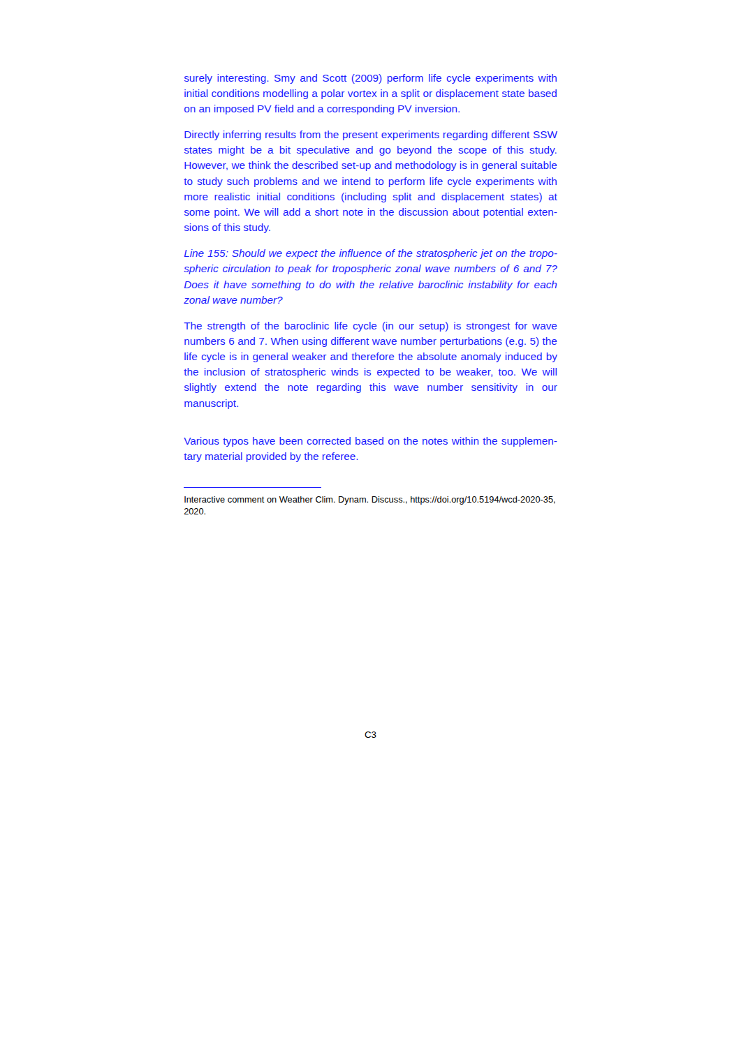surely interesting. Smy and Scott (2009) perform life cycle experiments with initial conditions modelling a polar vortex in a split or displacement state based on an imposed PV field and a corresponding PV inversion.
Directly inferring results from the present experiments regarding different SSW states might be a bit speculative and go beyond the scope of this study. However, we think the described set-up and methodology is in general suitable to study such problems and we intend to perform life cycle experiments with more realistic initial conditions (including split and displacement states) at some point. We will add a short note in the discussion about potential extensions of this study.
Line 155: Should we expect the influence of the stratospheric jet on the tropospheric circulation to peak for tropospheric zonal wave numbers of 6 and 7? Does it have something to do with the relative baroclinic instability for each zonal wave number?
The strength of the baroclinic life cycle (in our setup) is strongest for wave numbers 6 and 7. When using different wave number perturbations (e.g. 5) the life cycle is in general weaker and therefore the absolute anomaly induced by the inclusion of stratospheric winds is expected to be weaker, too. We will slightly extend the note regarding this wave number sensitivity in our manuscript.
Various typos have been corrected based on the notes within the supplementary material provided by the referee.
Interactive comment on Weather Clim. Dynam. Discuss., https://doi.org/10.5194/wcd-2020-35, 2020.
C3